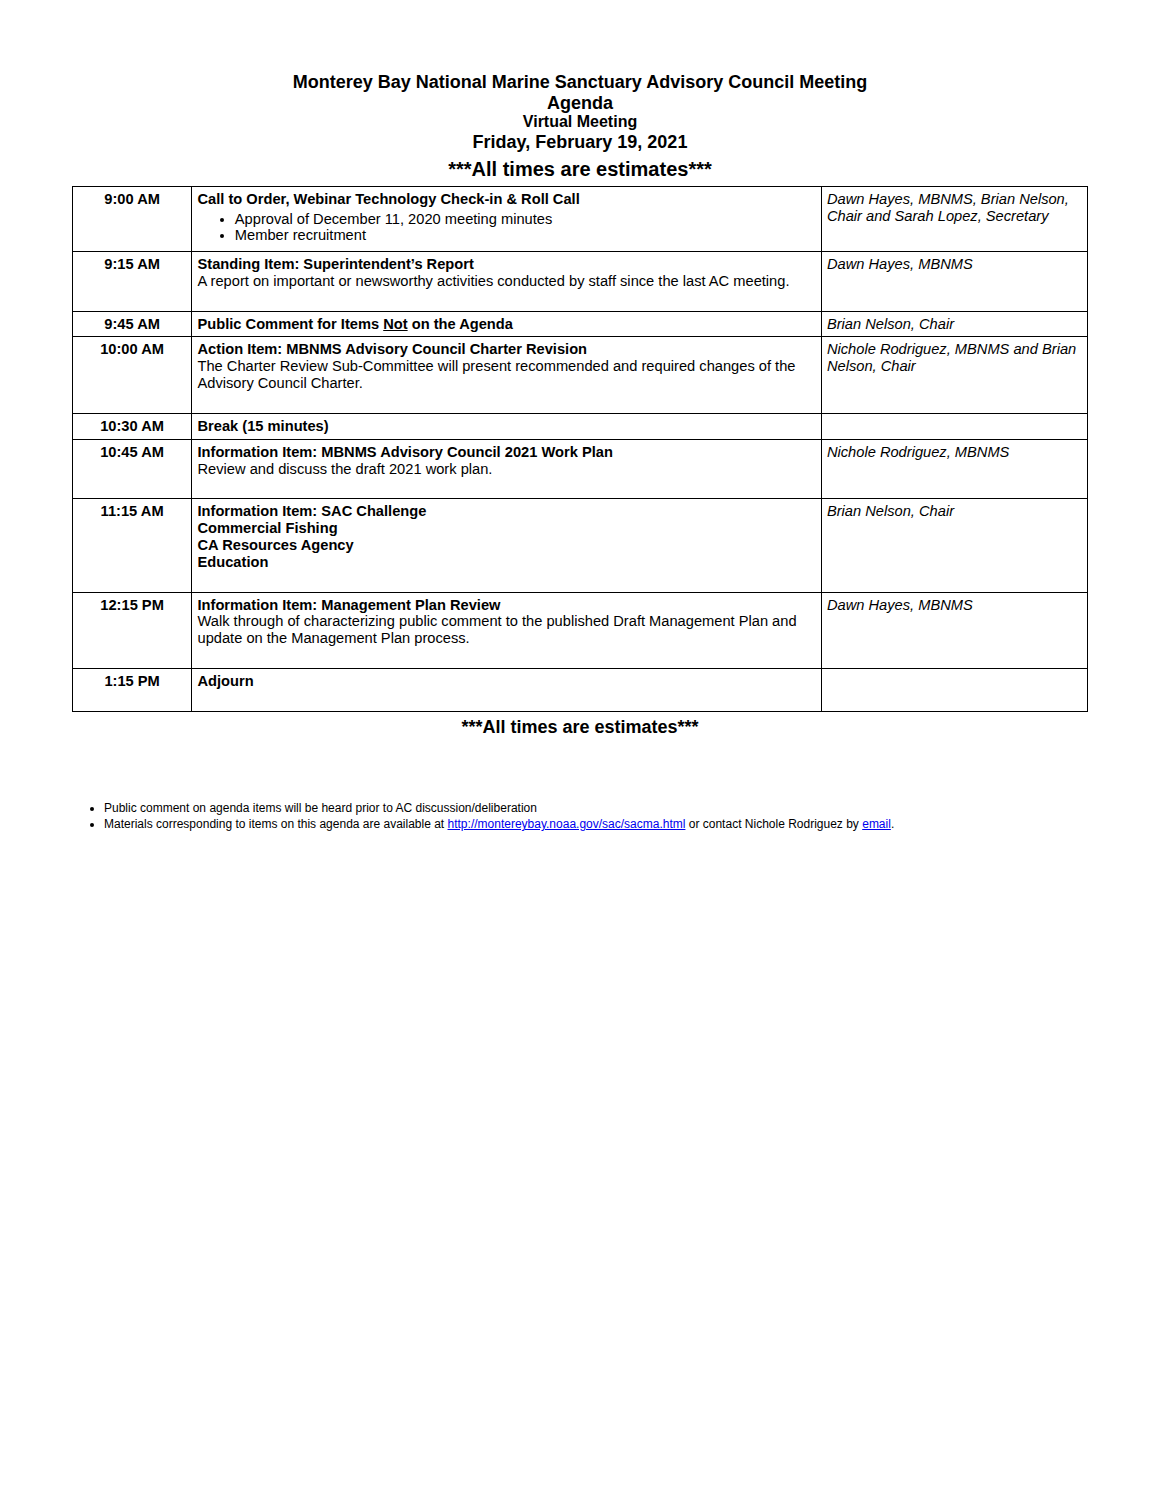Monterey Bay National Marine Sanctuary Advisory Council Meeting
Agenda
Virtual Meeting
Friday, February 19, 2021
***All times are estimates***
| 9:00 AM | Call to Order, Webinar Technology Check-in & Roll Call Approval of December 11, 2020 meeting minutes Member recruitment | Dawn Hayes, MBNMS, Brian Nelson, Chair and Sarah Lopez, Secretary |
| 9:15 AM | Standing Item: Superintendent’s Report A report on important or newsworthy activities conducted by staff since the last AC meeting. | Dawn Hayes, MBNMS |
| 9:45 AM | Public Comment for Items Not on the Agenda | Brian Nelson, Chair |
| 10:00 AM | Action Item: MBNMS Advisory Council Charter Revision The Charter Review Sub-Committee will present recommended and required changes of the Advisory Council Charter. | Nichole Rodriguez, MBNMS and Brian Nelson, Chair |
| 10:30 AM | Break (15 minutes) | |
| 10:45 AM | Information Item: MBNMS Advisory Council 2021 Work Plan Review and discuss the draft 2021 work plan. | Nichole Rodriguez, MBNMS |
| 11:15 AM | Information Item: SAC Challenge Commercial Fishing CA Resources Agency Education | Brian Nelson, Chair |
| 12:15 PM | Information Item: Management Plan Review Walk through of characterizing public comment to the published Draft Management Plan and update on the Management Plan process. | Dawn Hayes, MBNMS |
| 1:15 PM | Adjourn | |
***All times are estimates***
Public comment on agenda items will be heard prior to AC discussion/deliberation
Materials corresponding to items on this agenda are available at http://montereybay.noaa.gov/sac/sacma.html or contact Nichole Rodriguez by email.